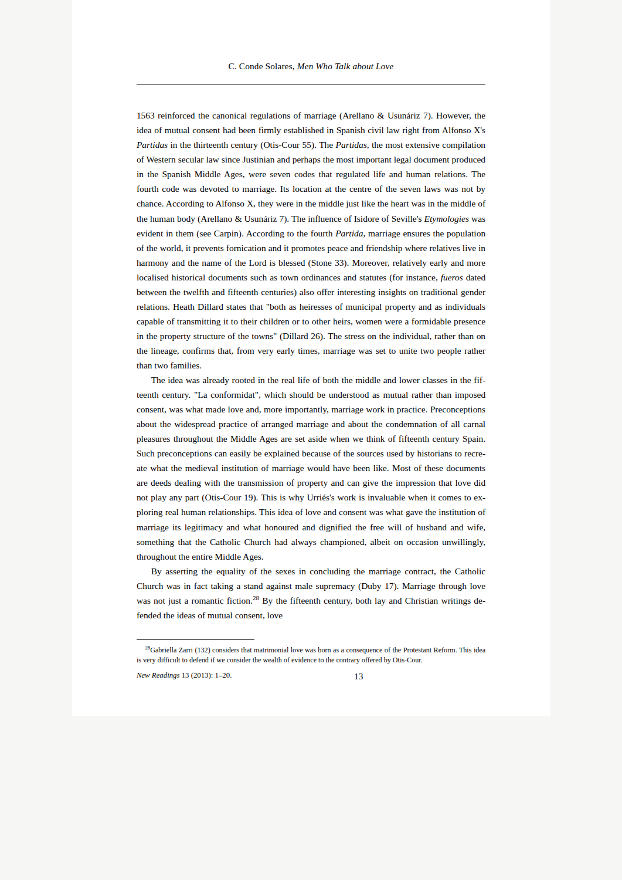C. Conde Solares, Men Who Talk about Love
1563 reinforced the canonical regulations of marriage (Arellano & Usunáriz 7). However, the idea of mutual consent had been firmly established in Spanish civil law right from Alfonso X's Partidas in the thirteenth century (Otis-Cour 55). The Partidas, the most extensive compilation of Western secular law since Justinian and perhaps the most important legal document produced in the Spanish Middle Ages, were seven codes that regulated life and human relations. The fourth code was devoted to marriage. Its location at the centre of the seven laws was not by chance. According to Alfonso X, they were in the middle just like the heart was in the middle of the human body (Arellano & Usunáriz 7). The influence of Isidore of Seville's Etymologies was evident in them (see Carpin). According to the fourth Partida, marriage ensures the population of the world, it prevents fornication and it promotes peace and friendship where relatives live in harmony and the name of the Lord is blessed (Stone 33). Moreover, relatively early and more localised historical documents such as town ordinances and statutes (for instance, fueros dated between the twelfth and fifteenth centuries) also offer interesting insights on traditional gender relations. Heath Dillard states that "both as heiresses of municipal property and as individuals capable of transmitting it to their children or to other heirs, women were a formidable presence in the property structure of the towns" (Dillard 26). The stress on the individual, rather than on the lineage, confirms that, from very early times, marriage was set to unite two people rather than two families.
The idea was already rooted in the real life of both the middle and lower classes in the fifteenth century. "La conformidat", which should be understood as mutual rather than imposed consent, was what made love and, more importantly, marriage work in practice. Preconceptions about the widespread practice of arranged marriage and about the condemnation of all carnal pleasures throughout the Middle Ages are set aside when we think of fifteenth century Spain. Such preconceptions can easily be explained because of the sources used by historians to recreate what the medieval institution of marriage would have been like. Most of these documents are deeds dealing with the transmission of property and can give the impression that love did not play any part (Otis-Cour 19). This is why Urriés's work is invaluable when it comes to exploring real human relationships. This idea of love and consent was what gave the institution of marriage its legitimacy and what honoured and dignified the free will of husband and wife, something that the Catholic Church had always championed, albeit on occasion unwillingly, throughout the entire Middle Ages.
By asserting the equality of the sexes in concluding the marriage contract, the Catholic Church was in fact taking a stand against male supremacy (Duby 17). Marriage through love was not just a romantic fiction.28 By the fifteenth century, both lay and Christian writings defended the ideas of mutual consent, love
28Gabriella Zarri (132) considers that matrimonial love was born as a consequence of the Protestant Reform. This idea is very difficult to defend if we consider the wealth of evidence to the contrary offered by Otis-Cour.
New Readings 13 (2013): 1–20.
13